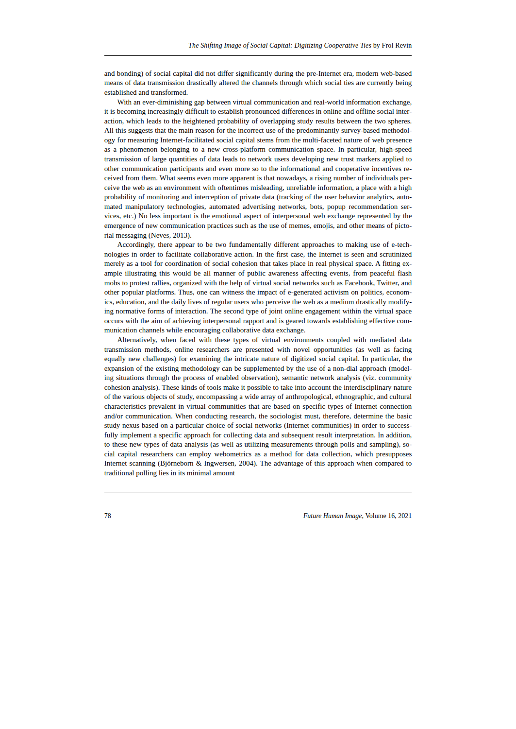The Shifting Image of Social Capital: Digitizing Cooperative Ties by Frol Revin
and bonding) of social capital did not differ significantly during the pre-Internet era, modern web-based means of data transmission drastically altered the channels through which social ties are currently being established and transformed.
With an ever-diminishing gap between virtual communication and real-world information exchange, it is becoming increasingly difficult to establish pronounced differences in online and offline social interaction, which leads to the heightened probability of overlapping study results between the two spheres. All this suggests that the main reason for the incorrect use of the predominantly survey-based methodology for measuring Internet-facilitated social capital stems from the multi-faceted nature of web presence as a phenomenon belonging to a new cross-platform communication space. In particular, high-speed transmission of large quantities of data leads to network users developing new trust markers applied to other communication participants and even more so to the informational and cooperative incentives received from them. What seems even more apparent is that nowadays, a rising number of individuals perceive the web as an environment with oftentimes misleading, unreliable information, a place with a high probability of monitoring and interception of private data (tracking of the user behavior analytics, automated manipulatory technologies, automated advertising networks, bots, popup recommendation services, etc.) No less important is the emotional aspect of interpersonal web exchange represented by the emergence of new communication practices such as the use of memes, emojis, and other means of pictorial messaging (Neves, 2013).
Accordingly, there appear to be two fundamentally different approaches to making use of e-technologies in order to facilitate collaborative action. In the first case, the Internet is seen and scrutinized merely as a tool for coordination of social cohesion that takes place in real physical space. A fitting example illustrating this would be all manner of public awareness affecting events, from peaceful flash mobs to protest rallies, organized with the help of virtual social networks such as Facebook, Twitter, and other popular platforms. Thus, one can witness the impact of e-generated activism on politics, economics, education, and the daily lives of regular users who perceive the web as a medium drastically modifying normative forms of interaction. The second type of joint online engagement within the virtual space occurs with the aim of achieving interpersonal rapport and is geared towards establishing effective communication channels while encouraging collaborative data exchange.
Alternatively, when faced with these types of virtual environments coupled with mediated data transmission methods, online researchers are presented with novel opportunities (as well as facing equally new challenges) for examining the intricate nature of digitized social capital. In particular, the expansion of the existing methodology can be supplemented by the use of a non-dial approach (modeling situations through the process of enabled observation), semantic network analysis (viz. community cohesion analysis). These kinds of tools make it possible to take into account the interdisciplinary nature of the various objects of study, encompassing a wide array of anthropological, ethnographic, and cultural characteristics prevalent in virtual communities that are based on specific types of Internet connection and/or communication. When conducting research, the sociologist must, therefore, determine the basic study nexus based on a particular choice of social networks (Internet communities) in order to successfully implement a specific approach for collecting data and subsequent result interpretation. In addition, to these new types of data analysis (as well as utilizing measurements through polls and sampling), social capital researchers can employ webometrics as a method for data collection, which presupposes Internet scanning (Björneborn & Ingwersen, 2004). The advantage of this approach when compared to traditional polling lies in its minimal amount
78 Future Human Image, Volume 16, 2021